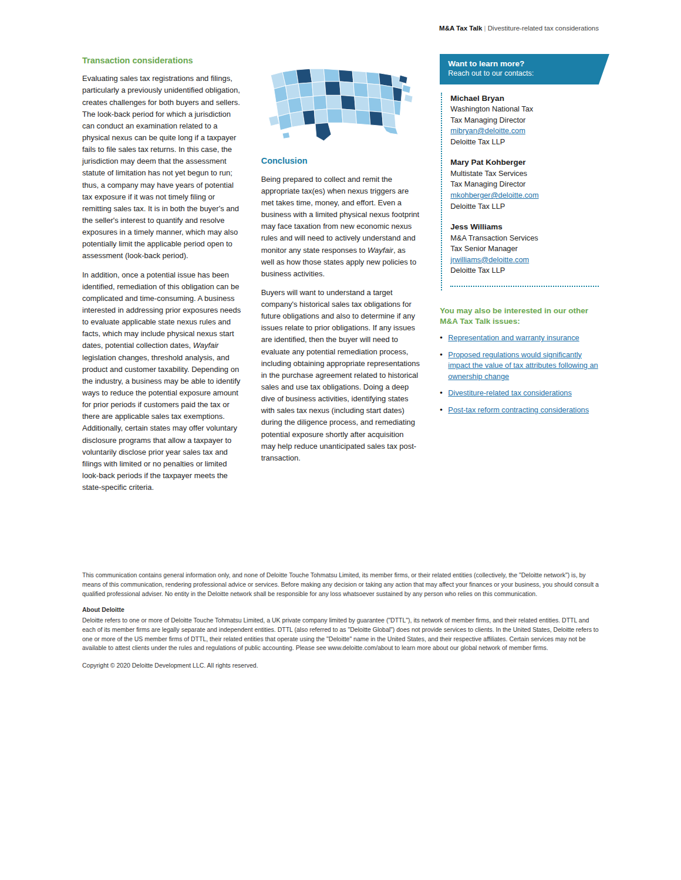M&A Tax Talk | Divestiture-related tax considerations
Transaction considerations
Evaluating sales tax registrations and filings, particularly a previously unidentified obligation, creates challenges for both buyers and sellers. The look-back period for which a jurisdiction can conduct an examination related to a physical nexus can be quite long if a taxpayer fails to file sales tax returns. In this case, the jurisdiction may deem that the assessment statute of limitation has not yet begun to run; thus, a company may have years of potential tax exposure if it was not timely filing or remitting sales tax. It is in both the buyer's and the seller's interest to quantify and resolve exposures in a timely manner, which may also potentially limit the applicable period open to assessment (look-back period).
In addition, once a potential issue has been identified, remediation of this obligation can be complicated and time-consuming. A business interested in addressing prior exposures needs to evaluate applicable state nexus rules and facts, which may include physical nexus start dates, potential collection dates, Wayfair legislation changes, threshold analysis, and product and customer taxability. Depending on the industry, a business may be able to identify ways to reduce the potential exposure amount for prior periods if customers paid the tax or there are applicable sales tax exemptions. Additionally, certain states may offer voluntary disclosure programs that allow a taxpayer to voluntarily disclose prior year sales tax and filings with limited or no penalties or limited look-back periods if the taxpayer meets the state-specific criteria.
Conclusion
Being prepared to collect and remit the appropriate tax(es) when nexus triggers are met takes time, money, and effort. Even a business with a limited physical nexus footprint may face taxation from new economic nexus rules and will need to actively understand and monitor any state responses to Wayfair, as well as how those states apply new policies to business activities.
Buyers will want to understand a target company's historical sales tax obligations for future obligations and also to determine if any issues relate to prior obligations. If any issues are identified, then the buyer will need to evaluate any potential remediation process, including obtaining appropriate representations in the purchase agreement related to historical sales and use tax obligations. Doing a deep dive of business activities, identifying states with sales tax nexus (including start dates) during the diligence process, and remediating potential exposure shortly after acquisition may help reduce unanticipated sales tax post-transaction.
Want to learn more? Reach out to our contacts:
Michael Bryan
Washington National Tax
Tax Managing Director
mibryan@deloitte.com
Deloitte Tax LLP
Mary Pat Kohberger
Multistate Tax Services
Tax Managing Director
mkohberger@deloitte.com
Deloitte Tax LLP
Jess Williams
M&A Transaction Services
Tax Senior Manager
jrwilliams@deloitte.com
Deloitte Tax LLP
You may also be interested in our other M&A Tax Talk issues:
Representation and warranty insurance
Proposed regulations would significantly impact the value of tax attributes following an ownership change
Divestiture-related tax considerations
Post-tax reform contracting considerations
This communication contains general information only, and none of Deloitte Touche Tohmatsu Limited, its member firms, or their related entities (collectively, the "Deloitte network") is, by means of this communication, rendering professional advice or services. Before making any decision or taking any action that may affect your finances or your business, you should consult a qualified professional adviser. No entity in the Deloitte network shall be responsible for any loss whatsoever sustained by any person who relies on this communication.
About Deloitte
Deloitte refers to one or more of Deloitte Touche Tohmatsu Limited, a UK private company limited by guarantee ("DTTL"), its network of member firms, and their related entities. DTTL and each of its member firms are legally separate and independent entities. DTTL (also referred to as "Deloitte Global") does not provide services to clients. In the United States, Deloitte refers to one or more of the US member firms of DTTL, their related entities that operate using the "Deloitte" name in the United States, and their respective affiliates. Certain services may not be available to attest clients under the rules and regulations of public accounting. Please see www.deloitte.com/about to learn more about our global network of member firms.
Copyright © 2020 Deloitte Development LLC. All rights reserved.